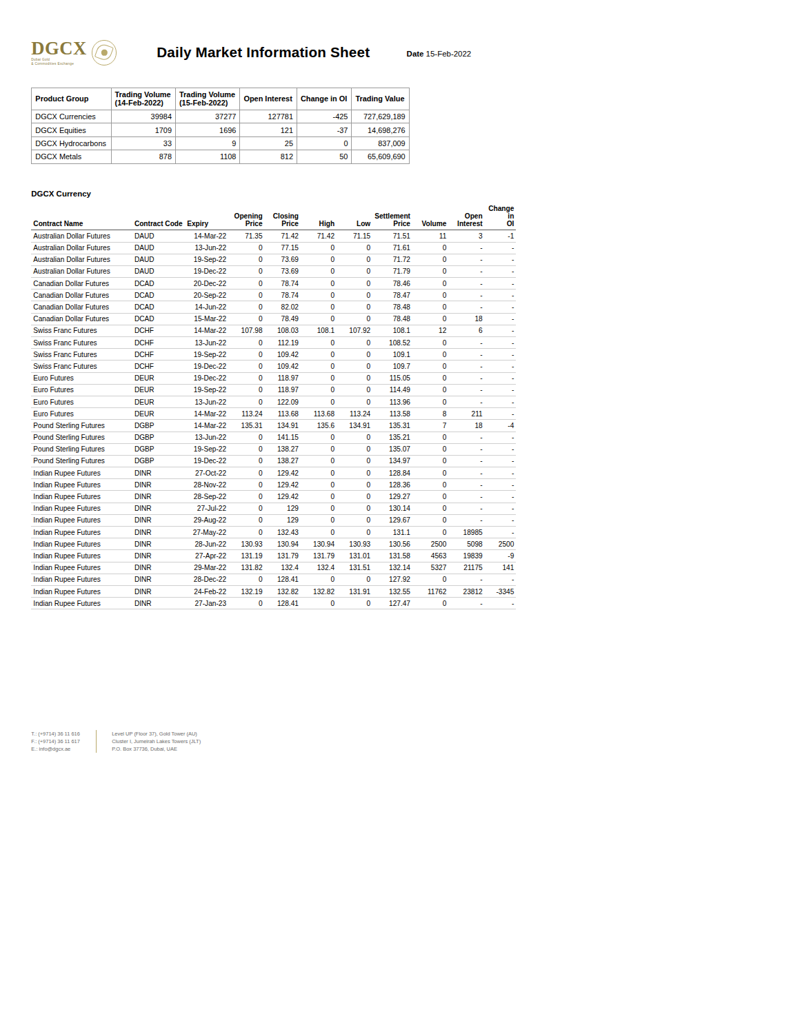DGCX
Dubai Gold
& Commodities Exchange
Daily Market Information Sheet
Date 15-Feb-2022
| Product Group | Trading Volume (14-Feb-2022) | Trading Volume (15-Feb-2022) | Open Interest | Change in OI | Trading Value |
| --- | --- | --- | --- | --- | --- |
| DGCX Currencies | 39984 | 37277 | 127781 | -425 | 727,629,189 |
| DGCX Equities | 1709 | 1696 | 121 | -37 | 14,698,276 |
| DGCX Hydrocarbons | 33 | 9 | 25 | 0 | 837,009 |
| DGCX Metals | 878 | 1108 | 812 | 50 | 65,609,690 |
DGCX Currency
| Contract Name | Contract Code | Expiry | Opening Price | Closing Price | High | Low | Settlement Price | Volume | Open Interest | Change in OI |
| --- | --- | --- | --- | --- | --- | --- | --- | --- | --- | --- |
| Australian Dollar Futures | DAUD | 14-Mar-22 | 71.35 | 71.42 | 71.42 | 71.15 | 71.51 | 11 | 3 | -1 |
| Australian Dollar Futures | DAUD | 13-Jun-22 | 0 | 77.15 | 0 | 0 | 71.61 | 0 | - | - |
| Australian Dollar Futures | DAUD | 19-Sep-22 | 0 | 73.69 | 0 | 0 | 71.72 | 0 | - | - |
| Australian Dollar Futures | DAUD | 19-Dec-22 | 0 | 73.69 | 0 | 0 | 71.79 | 0 | - | - |
| Canadian Dollar Futures | DCAD | 20-Dec-22 | 0 | 78.74 | 0 | 0 | 78.46 | 0 | - | - |
| Canadian Dollar Futures | DCAD | 20-Sep-22 | 0 | 78.74 | 0 | 0 | 78.47 | 0 | - | - |
| Canadian Dollar Futures | DCAD | 14-Jun-22 | 0 | 82.02 | 0 | 0 | 78.48 | 0 | - | - |
| Canadian Dollar Futures | DCAD | 15-Mar-22 | 0 | 78.49 | 0 | 0 | 78.48 | 0 | 18 | - |
| Swiss Franc Futures | DCHF | 14-Mar-22 | 107.98 | 108.03 | 108.1 | 107.92 | 108.1 | 12 | 6 | - |
| Swiss Franc Futures | DCHF | 13-Jun-22 | 0 | 112.19 | 0 | 0 | 108.52 | 0 | - | - |
| Swiss Franc Futures | DCHF | 19-Sep-22 | 0 | 109.42 | 0 | 0 | 109.1 | 0 | - | - |
| Swiss Franc Futures | DCHF | 19-Dec-22 | 0 | 109.42 | 0 | 0 | 109.7 | 0 | - | - |
| Euro Futures | DEUR | 19-Dec-22 | 0 | 118.97 | 0 | 0 | 115.05 | 0 | - | - |
| Euro Futures | DEUR | 19-Sep-22 | 0 | 118.97 | 0 | 0 | 114.49 | 0 | - | - |
| Euro Futures | DEUR | 13-Jun-22 | 0 | 122.09 | 0 | 0 | 113.96 | 0 | - | - |
| Euro Futures | DEUR | 14-Mar-22 | 113.24 | 113.68 | 113.68 | 113.24 | 113.58 | 8 | 211 | - |
| Pound Sterling Futures | DGBP | 14-Mar-22 | 135.31 | 134.91 | 135.6 | 134.91 | 135.31 | 7 | 18 | -4 |
| Pound Sterling Futures | DGBP | 13-Jun-22 | 0 | 141.15 | 0 | 0 | 135.21 | 0 | - | - |
| Pound Sterling Futures | DGBP | 19-Sep-22 | 0 | 138.27 | 0 | 0 | 135.07 | 0 | - | - |
| Pound Sterling Futures | DGBP | 19-Dec-22 | 0 | 138.27 | 0 | 0 | 134.97 | 0 | - | - |
| Indian Rupee Futures | DINR | 27-Oct-22 | 0 | 129.42 | 0 | 0 | 128.84 | 0 | - | - |
| Indian Rupee Futures | DINR | 28-Nov-22 | 0 | 129.42 | 0 | 0 | 128.36 | 0 | - | - |
| Indian Rupee Futures | DINR | 28-Sep-22 | 0 | 129.42 | 0 | 0 | 129.27 | 0 | - | - |
| Indian Rupee Futures | DINR | 27-Jul-22 | 0 | 129 | 0 | 0 | 130.14 | 0 | - | - |
| Indian Rupee Futures | DINR | 29-Aug-22 | 0 | 129 | 0 | 0 | 129.67 | 0 | - | - |
| Indian Rupee Futures | DINR | 27-May-22 | 0 | 132.43 | 0 | 0 | 131.1 | 0 | 18985 | - |
| Indian Rupee Futures | DINR | 28-Jun-22 | 130.93 | 130.94 | 130.94 | 130.93 | 130.56 | 2500 | 5098 | 2500 |
| Indian Rupee Futures | DINR | 27-Apr-22 | 131.19 | 131.79 | 131.79 | 131.01 | 131.58 | 4563 | 19839 | -9 |
| Indian Rupee Futures | DINR | 29-Mar-22 | 131.82 | 132.4 | 132.4 | 131.51 | 132.14 | 5327 | 21175 | 141 |
| Indian Rupee Futures | DINR | 28-Dec-22 | 0 | 128.41 | 0 | 0 | 127.92 | 0 | - | - |
| Indian Rupee Futures | DINR | 24-Feb-22 | 132.19 | 132.82 | 132.82 | 131.91 | 132.55 | 11762 | 23812 | -3345 |
| Indian Rupee Futures | DINR | 27-Jan-23 | 0 | 128.41 | 0 | 0 | 127.47 | 0 | - | - |
T.: (+9714) 36 11 616
F.: (+9714) 36 11 617
E.: info@dgcx.ae
Level UP (Floor 37), Gold Tower (AU)
Cluster I, Jumeirah Lakes Towers (JLT)
P.O. Box 37736, Dubai, UAE